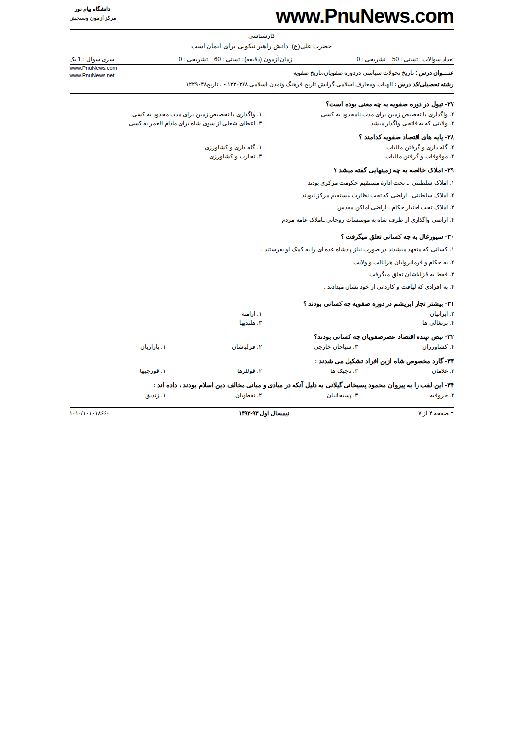www.PnuNews.com
دانشگاه پیام نور
مرکز آزمون وسنجش
کارشناسی
حضرت علی(ع): دانش راهبر نیکویی برای ایمان است
تعداد سوالات : تستی : 50 تشریحی : 0
زمان آزمون (دقیقه) : تستی : 60 تشریحی : 0
سری سوال : 1 یک
عنـــوان درس : تاریخ تحولات سیاسی دردوره صفویان،تاریخ صفویه
رشته تحصیلی/کد درس : الهیات ومعارف اسلامی گرایش تاریخ فرهنگ وتمدن اسلامی ۱۲۲۰۲۷۸ - ، تاریخ۱۲۲۹۰۴۸
www.PnuNews.com
www.PnuNews.net
۲۷- تیول در دوره صفویه به چه معنی بوده است؟
۲. واگذاری یا تخصیص زمین برای مدت نامحدود به کسی
۱. واگذاری یا تخصیص زمین برای مدت محدود به کسی
۴. ولایتی که به فاتحی واگذار میشد
۳. اعطای شغلی از سوی شاه برای مادام العمر به کسی
۲۸- پایه های اقتصاد صفویه کدامند ؟
۲. گله داری و گرفتن مالیات
۱. گله داری و کشاورزی
۴. موقوفات و گرفتن مالیات
۳. تجارت و کشاورزی
۲۹- املاک خالصه به چه زمینهایی گفته میشد ؟
۱. املاک سلطنتی ـ تحت ادارهٔ مستقیم حکومت مرکزی بودند
۲. املاک سلطنتی ـ اراضی که تحت نظارت مستقیم مرکز نبودند
۳. املاک تحت اختیار حکام ـ اراضی اماکن مقدس
۴. اراضی واگذاری از طرف شاه به موسسات روحانی ـاملاک عامه مردم
۳۰- سیورغال به چه کسانی تعلق میگرفت ؟
۱. کسانی که متعهد میشدند در صورت نیاز پادشاه عده ای را به کمک او بفرستند .
۲. به حکام و فرمانروایان هرایالت و ولایت
۳. فقط به قزلباشان تعلق میگرفت
۴. به افرادی که لیاقت و کاردانی از خود نشان میدادند .
۳۱- بیشتر تجار ابریشم در دوره صفویه چه کسانی بودند ؟
۲. ایرانیان
۱. ارامنه
۴. پرتغالی ها
۳. هلندیها
۳۲- نبض تپنده اقتصاد عصرصفویان چه کسانی بودند؟
۴. کشاورزان
۳. سیاحان خارجی
۲. قزلباشان
۱. بازاریان
۳۳- گارد مخصوص شاه ازین افراد تشکیل می شدند :
۴. غلامان
۳. تاجیک ها
۲. قوللرها
۱. قورچیها
۳۴- این لقب را به پیروان محمود پسیخانی گیلانی به دلیل آنکه در مبادی و مبانی مخالف دین اسلام بودند ، داده اند :
۴. حروفیه
۳. پسیخانیان
۲. نقطویان
۱. زندیق
= صفحه ۴ از ۷
نیمسال اول ۹۳-۱۳۹۲
۱۰۱۰/۱۰۱۰۱۸۶۶۰